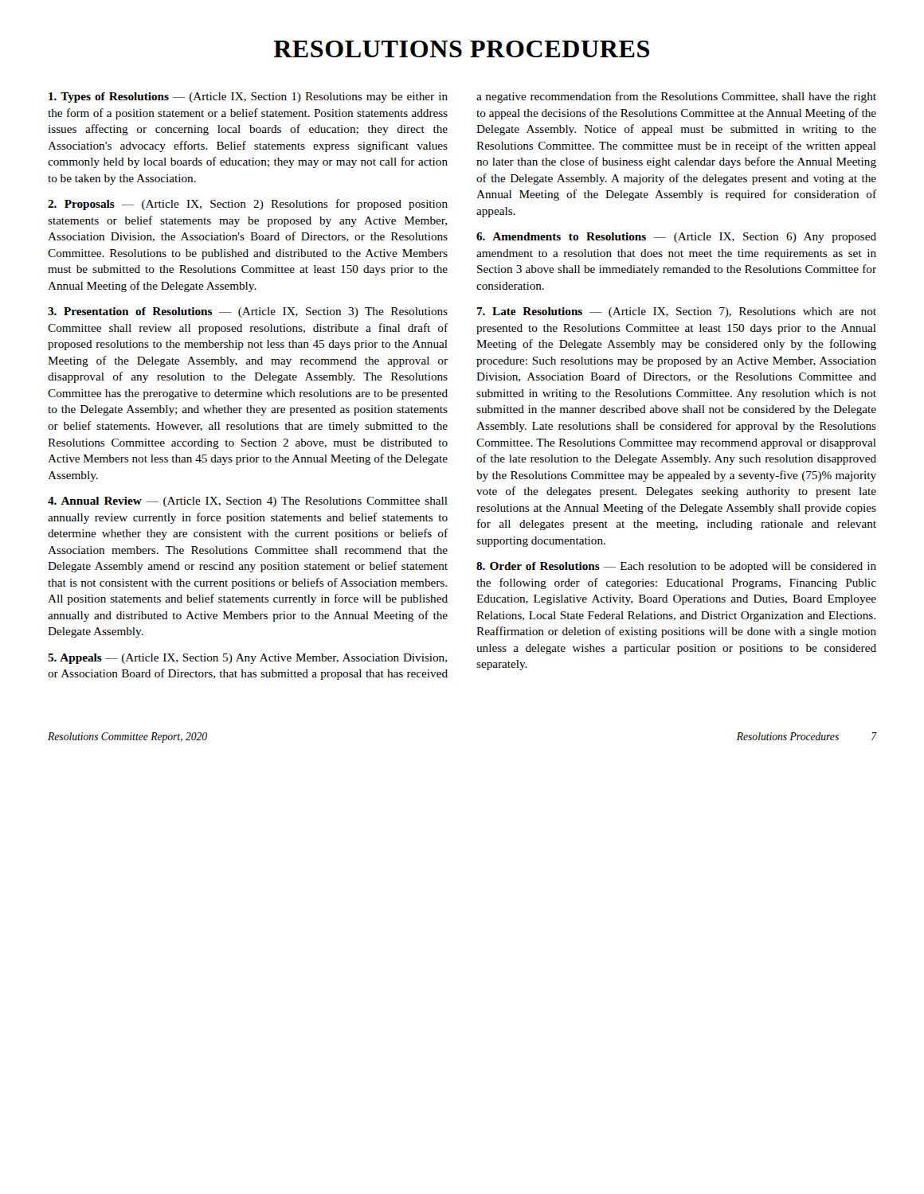RESOLUTIONS PROCEDURES
1. Types of Resolutions — (Article IX, Section 1) Resolutions may be either in the form of a position statement or a belief statement. Position statements address issues affecting or concerning local boards of education; they direct the Association's advocacy efforts. Belief statements express significant values commonly held by local boards of education; they may or may not call for action to be taken by the Association.
2. Proposals — (Article IX, Section 2) Resolutions for proposed position statements or belief statements may be proposed by any Active Member, Association Division, the Association's Board of Directors, or the Resolutions Committee. Resolutions to be published and distributed to the Active Members must be submitted to the Resolutions Committee at least 150 days prior to the Annual Meeting of the Delegate Assembly.
3. Presentation of Resolutions — (Article IX, Section 3) The Resolutions Committee shall review all proposed resolutions, distribute a final draft of proposed resolutions to the membership not less than 45 days prior to the Annual Meeting of the Delegate Assembly, and may recommend the approval or disapproval of any resolution to the Delegate Assembly. The Resolutions Committee has the prerogative to determine which resolutions are to be presented to the Delegate Assembly; and whether they are presented as position statements or belief statements. However, all resolutions that are timely submitted to the Resolutions Committee according to Section 2 above, must be distributed to Active Members not less than 45 days prior to the Annual Meeting of the Delegate Assembly.
4. Annual Review — (Article IX, Section 4) The Resolutions Committee shall annually review currently in force position statements and belief statements to determine whether they are consistent with the current positions or beliefs of Association members. The Resolutions Committee shall recommend that the Delegate Assembly amend or rescind any position statement or belief statement that is not consistent with the current positions or beliefs of Association members. All position statements and belief statements currently in force will be published annually and distributed to Active Members prior to the Annual Meeting of the Delegate Assembly.
5. Appeals — (Article IX, Section 5) Any Active Member, Association Division, or Association Board of Directors, that has submitted a proposal that has received a negative recommendation from the Resolutions Committee, shall have the right to appeal the decisions of the Resolutions Committee at the Annual Meeting of the Delegate Assembly. Notice of appeal must be submitted in writing to the Resolutions Committee. The committee must be in receipt of the written appeal no later than the close of business eight calendar days before the Annual Meeting of the Delegate Assembly. A majority of the delegates present and voting at the Annual Meeting of the Delegate Assembly is required for consideration of appeals.
6. Amendments to Resolutions — (Article IX, Section 6) Any proposed amendment to a resolution that does not meet the time requirements as set in Section 3 above shall be immediately remanded to the Resolutions Committee for consideration.
7. Late Resolutions — (Article IX, Section 7), Resolutions which are not presented to the Resolutions Committee at least 150 days prior to the Annual Meeting of the Delegate Assembly may be considered only by the following procedure: Such resolutions may be proposed by an Active Member, Association Division, Association Board of Directors, or the Resolutions Committee and submitted in writing to the Resolutions Committee. Any resolution which is not submitted in the manner described above shall not be considered by the Delegate Assembly. Late resolutions shall be considered for approval by the Resolutions Committee. The Resolutions Committee may recommend approval or disapproval of the late resolution to the Delegate Assembly. Any such resolution disapproved by the Resolutions Committee may be appealed by a seventy-five (75)% majority vote of the delegates present. Delegates seeking authority to present late resolutions at the Annual Meeting of the Delegate Assembly shall provide copies for all delegates present at the meeting, including rationale and relevant supporting documentation.
8. Order of Resolutions — Each resolution to be adopted will be considered in the following order of categories: Educational Programs, Financing Public Education, Legislative Activity, Board Operations and Duties, Board Employee Relations, Local State Federal Relations, and District Organization and Elections. Reaffirmation or deletion of existing positions will be done with a single motion unless a delegate wishes a particular position or positions to be considered separately.
Resolutions Committee Report, 2020
Resolutions Procedures 7